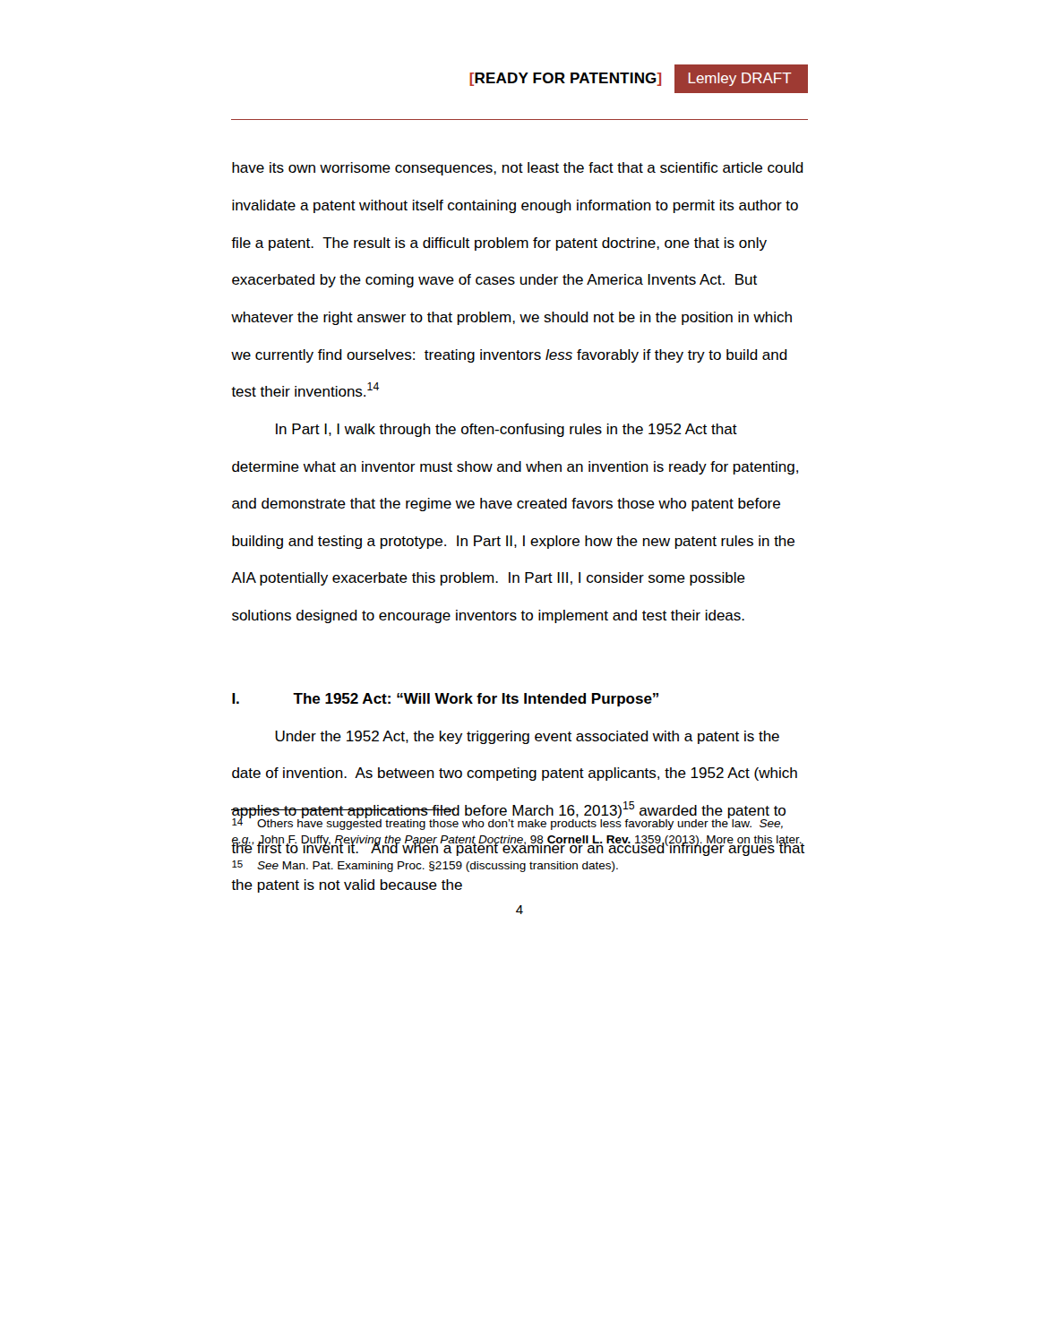[READY FOR PATENTING]
Lemley DRAFT
have its own worrisome consequences, not least the fact that a scientific article could invalidate a patent without itself containing enough information to permit its author to file a patent. The result is a difficult problem for patent doctrine, one that is only exacerbated by the coming wave of cases under the America Invents Act. But whatever the right answer to that problem, we should not be in the position in which we currently find ourselves: treating inventors less favorably if they try to build and test their inventions.14
In Part I, I walk through the often-confusing rules in the 1952 Act that determine what an inventor must show and when an invention is ready for patenting, and demonstrate that the regime we have created favors those who patent before building and testing a prototype. In Part II, I explore how the new patent rules in the AIA potentially exacerbate this problem. In Part III, I consider some possible solutions designed to encourage inventors to implement and test their ideas.
I. The 1952 Act: “Will Work for Its Intended Purpose”
Under the 1952 Act, the key triggering event associated with a patent is the date of invention. As between two competing patent applicants, the 1952 Act (which applies to patent applications filed before March 16, 2013)15 awarded the patent to the first to invent it. And when a patent examiner or an accused infringer argues that the patent is not valid because the
14 Others have suggested treating those who don’t make products less favorably under the law. See, e.g., John F. Duffy, Reviving the Paper Patent Doctrine, 98 Cornell L. Rev. 1359 (2013). More on this later.
15 See Man. Pat. Examining Proc. §2159 (discussing transition dates).
4